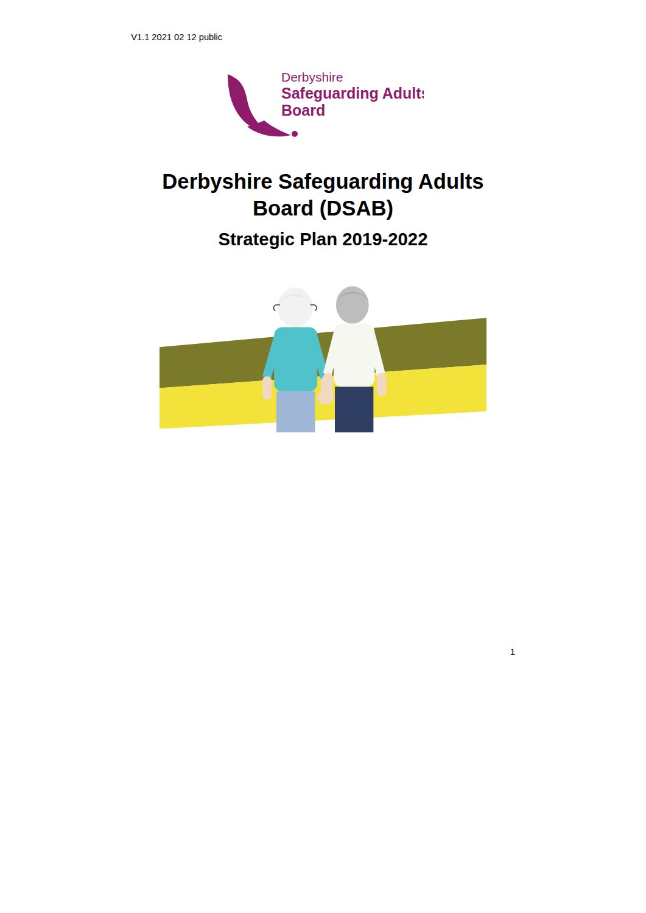V1.1 2021 02 12 public
Derbyshire Safeguarding Adults Board
Derbyshire Safeguarding Adults Board (DSAB)
Strategic Plan 2019-2022
1